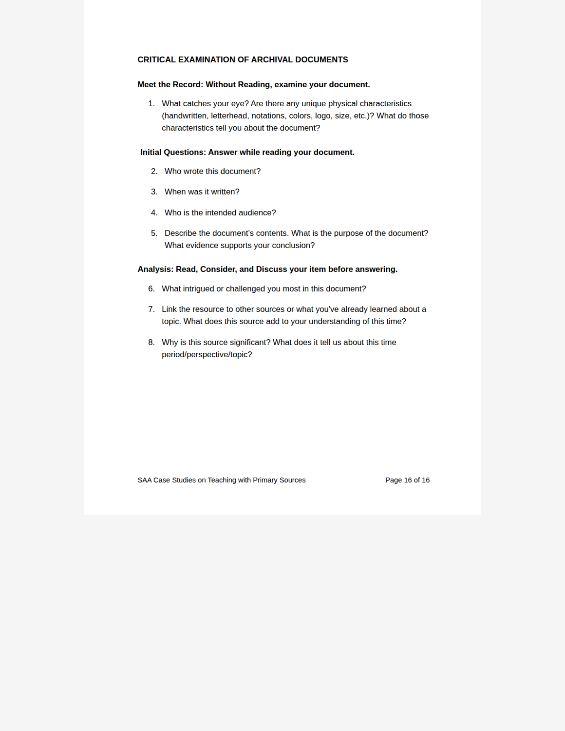CRITICAL EXAMINATION OF ARCHIVAL DOCUMENTS
Meet the Record: Without Reading, examine your document.
What catches your eye? Are there any unique physical characteristics (handwritten, letterhead, notations, colors, logo, size, etc.)? What do those characteristics tell you about the document?
Initial Questions: Answer while reading your document.
Who wrote this document?
When was it written?
Who is the intended audience?
Describe the document’s contents. What is the purpose of the document? What evidence supports your conclusion?
Analysis: Read, Consider, and Discuss your item before answering.
What intrigued or challenged you most in this document?
Link the resource to other sources or what you've already learned about a topic. What does this source add to your understanding of this time?
Why is this source significant? What does it tell us about this time period/perspective/topic?
SAA Case Studies on Teaching with Primary Sources Page 16 of 16